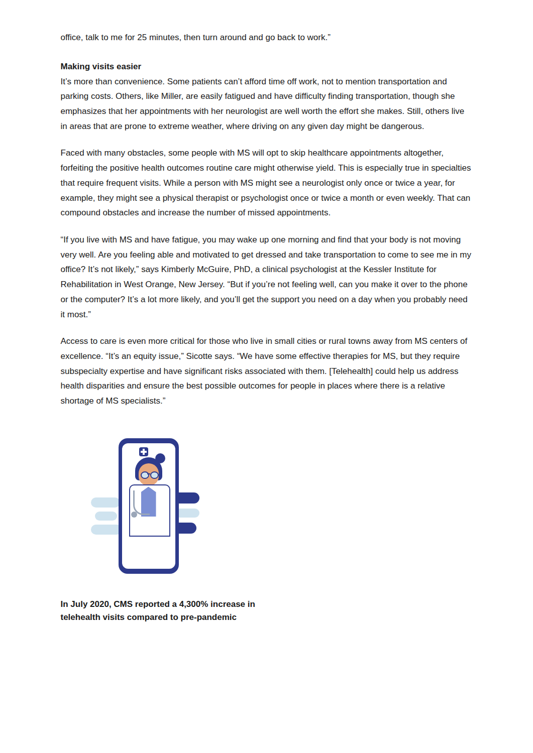office, talk to me for 25 minutes, then turn around and go back to work.”
Making visits easier
It’s more than convenience. Some patients can’t afford time off work, not to mention transportation and parking costs. Others, like Miller, are easily fatigued and have difficulty finding transportation, though she emphasizes that her appointments with her neurologist are well worth the effort she makes. Still, others live in areas that are prone to extreme weather, where driving on any given day might be dangerous.
Faced with many obstacles, some people with MS will opt to skip healthcare appointments altogether, forfeiting the positive health outcomes routine care might otherwise yield. This is especially true in specialties that require frequent visits. While a person with MS might see a neurologist only once or twice a year, for example, they might see a physical therapist or psychologist once or twice a month or even weekly. That can compound obstacles and increase the number of missed appointments.
“If you live with MS and have fatigue, you may wake up one morning and find that your body is not moving very well. Are you feeling able and motivated to get dressed and take transportation to come to see me in my office? It’s not likely,” says Kimberly McGuire, PhD, a clinical psychologist at the Kessler Institute for Rehabilitation in West Orange, New Jersey. “But if you’re not feeling well, can you make it over to the phone or the computer? It’s a lot more likely, and you’ll get the support you need on a day when you probably need it most.”
Access to care is even more critical for those who live in small cities or rural towns away from MS centers of excellence. “It’s an equity issue,” Sicotte says. “We have some effective therapies for MS, but they require subspecialty expertise and have significant risks associated with them. [Telehealth] could help us address health disparities and ensure the best possible outcomes for people in places where there is a relative shortage of MS specialists.”
In July 2020, CMS reported a 4,300% increase in telehealth visits compared to pre-pandemic